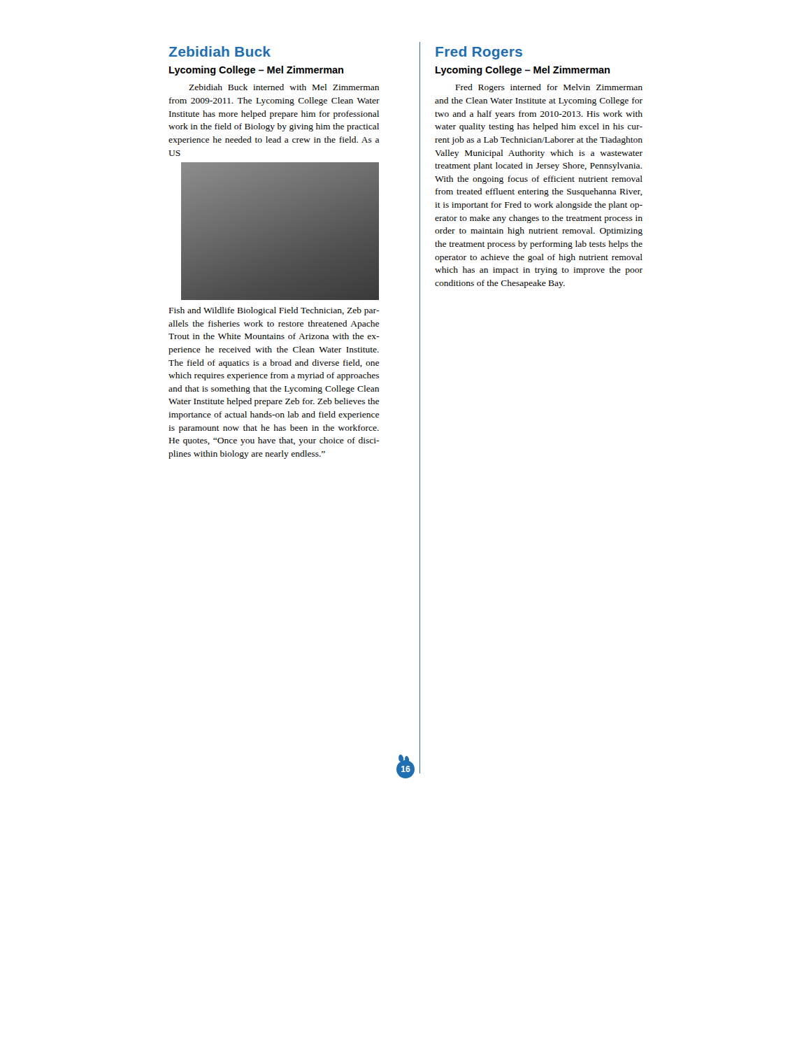Zebidiah Buck
Lycoming College – Mel Zimmerman
Zebidiah Buck interned with Mel Zimmerman from 2009-2011. The Lycoming College Clean Water Institute has more helped prepare him for professional work in the field of Biology by giving him the practical experience he needed to lead a crew in the field. As a US
Fish and Wildlife Biological Field Technician, Zeb parallels the fisheries work to restore threatened Apache Trout in the White Mountains of Arizona with the experience he received with the Clean Water Institute. The field of aquatics is a broad and diverse field, one which requires experience from a myriad of approaches and that is something that the Lycoming College Clean Water Institute helped prepare Zeb for. Zeb believes the importance of actual hands-on lab and field experience is paramount now that he has been in the workforce. He quotes, “Once you have that, your choice of disciplines within biology are nearly endless.”
Fred Rogers
Lycoming College – Mel Zimmerman
Fred Rogers interned for Melvin Zimmerman and the Clean Water Institute at Lycoming College for two and a half years from 2010-2013. His work with water quality testing has helped him excel in his current job as a Lab Technician/Laborer at the Tiadaghton Valley Municipal Authority which is a wastewater treatment plant located in Jersey Shore, Pennsylvania. With the ongoing focus of efficient nutrient removal from treated effluent entering the Susquehanna River, it is important for Fred to work alongside the plant operator to make any changes to the treatment process in order to maintain high nutrient removal. Optimizing the treatment process by performing lab tests helps the operator to achieve the goal of high nutrient removal which has an impact in trying to improve the poor conditions of the Chesapeake Bay.
16